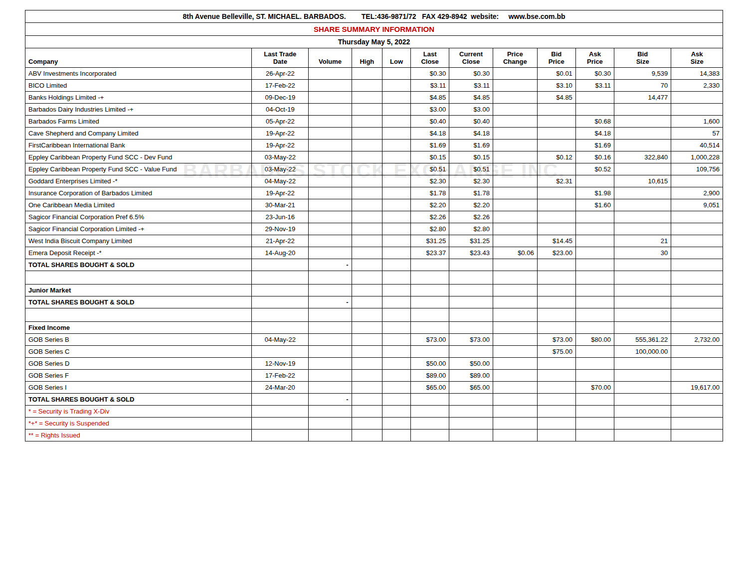BARBADOS STOCK EXCHANGE INC.
| 8th Avenue Belleville, ST. MICHAEL. BARBADOS. TEL:436-9871/72 FAX 429-8942 website: www.bse.com.bb |
| SHARE SUMMARY INFORMATION |
| Thursday May 5, 2022 |
| Company | Last Trade Date | Volume | High | Low | Last Close | Current Close | Price Change | Bid Price | Ask Price | Bid Size | Ask Size |
| ABV Investments Incorporated | 26-Apr-22 | | | | $0.30 | $0.30 | | $0.01 | $0.30 | 9,539 | 14,383 |
| BICO Limited | 17-Feb-22 | | | | $3.11 | $3.11 | | $3.10 | $3.11 | 70 | 2,330 |
| Banks Holdings Limited -+ | 09-Dec-19 | | | | $4.85 | $4.85 | | $4.85 | | 14,477 | |
| Barbados Dairy Industries Limited -+ | 04-Oct-19 | | | | $3.00 | $3.00 | | | | | |
| Barbados Farms Limited | 05-Apr-22 | | | | $0.40 | $0.40 | | | $0.68 | | 1,600 |
| Cave Shepherd and Company Limited | 19-Apr-22 | | | | $4.18 | $4.18 | | | $4.18 | | 57 |
| FirstCaribbean International Bank | 19-Apr-22 | | | | $1.69 | $1.69 | | | $1.69 | | 40,514 |
| Eppley Caribbean Property Fund SCC - Dev Fund | 03-May-22 | | | | $0.15 | $0.15 | | $0.12 | $0.16 | 322,840 | 1,000,228 |
| Eppley Caribbean Property Fund SCC - Value Fund | 03-May-22 | | | | $0.51 | $0.51 | | | $0.52 | | 109,756 |
| Goddard Enterprises Limited -* | 04-May-22 | | | | $2.30 | $2.30 | | $2.31 | | 10,615 | |
| Insurance Corporation of Barbados Limited | 19-Apr-22 | | | | $1.78 | $1.78 | | | $1.98 | | 2,900 |
| One Caribbean Media Limited | 30-Mar-21 | | | | $2.20 | $2.20 | | | $1.60 | | 9,051 |
| Sagicor Financial Corporation Pref 6.5% | 23-Jun-16 | | | | $2.26 | $2.26 | | | | | |
| Sagicor Financial Corporation Limited -+ | 29-Nov-19 | | | | $2.80 | $2.80 | | | | | |
| West India Biscuit Company Limited | 21-Apr-22 | | | | $31.25 | $31.25 | | $14.45 | | 21 | |
| Emera Deposit Receipt -* | 14-Aug-20 | | | | $23.37 | $23.43 | $0.06 | $23.00 | | 30 | |
| TOTAL SHARES BOUGHT & SOLD | | - | | | | | | | | | |
| Junior Market | | | | | | | | | | | |
| TOTAL SHARES BOUGHT & SOLD | | - | | | | | | | | | |
| Fixed Income | | | | | | | | | | | |
| GOB Series B | 04-May-22 | | | | $73.00 | $73.00 | | $73.00 | $80.00 | 555,361.22 | 2,732.00 |
| GOB Series C | | | | | | | | $75.00 | | 100,000.00 | |
| GOB Series D | 12-Nov-19 | | | | $50.00 | $50.00 | | | | | |
| GOB Series F | 17-Feb-22 | | | | $89.00 | $89.00 | | | | | |
| GOB Series I | 24-Mar-20 | | | | $65.00 | $65.00 | | | $70.00 | | 19,617.00 |
| TOTAL SHARES BOUGHT & SOLD | | - | | | | | | | | | |
| * = Security is Trading X-Div | | | | | | | | | | | |
| *+* = Security is Suspended | | | | | | | | | | | |
| ** = Rights Issued | | | | | | | | | | | |